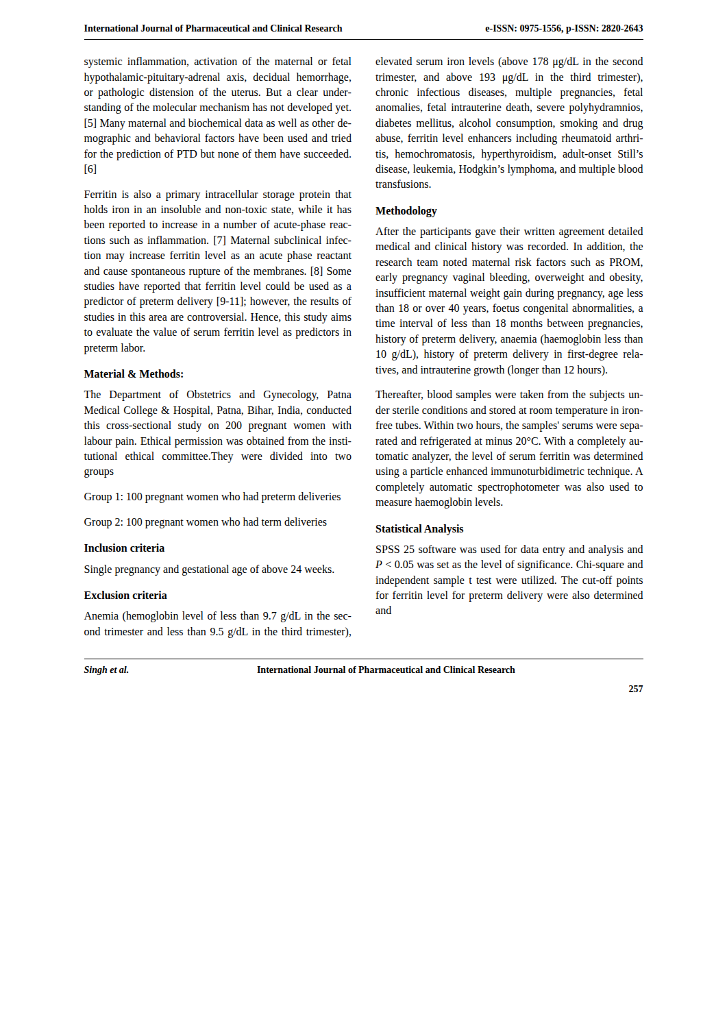International Journal of Pharmaceutical and Clinical Research e-ISSN: 0975-1556, p-ISSN: 2820-2643
systemic inflammation, activation of the maternal or fetal hypothalamic-pituitary-adrenal axis, decidual hemorrhage, or pathologic distension of the uterus. But a clear understanding of the molecular mechanism has not developed yet. [5] Many maternal and biochemical data as well as other demographic and behavioral factors have been used and tried for the prediction of PTD but none of them have succeeded.[6]
Ferritin is also a primary intracellular storage protein that holds iron in an insoluble and non-toxic state, while it has been reported to increase in a number of acute-phase reactions such as inflammation. [7] Maternal subclinical infection may increase ferritin level as an acute phase reactant and cause spontaneous rupture of the membranes. [8] Some studies have reported that ferritin level could be used as a predictor of preterm delivery [9-11]; however, the results of studies in this area are controversial. Hence, this study aims to evaluate the value of serum ferritin level as predictors in preterm labor.
Material & Methods:
The Department of Obstetrics and Gynecology, Patna Medical College & Hospital, Patna, Bihar, India, conducted this cross-sectional study on 200 pregnant women with labour pain. Ethical permission was obtained from the institutional ethical committee.They were divided into two groups
Group 1: 100 pregnant women who had preterm deliveries
Group 2: 100 pregnant women who had term deliveries
Inclusion criteria
Single pregnancy and gestational age of above 24 weeks.
Exclusion criteria
Anemia (hemoglobin level of less than 9.7 g/dL in the second trimester and less than 9.5 g/dL in the third trimester), elevated serum iron levels (above 178 μg/dL in the second trimester, and above 193 μg/dL in the third trimester), chronic infectious diseases, multiple pregnancies, fetal anomalies, fetal intrauterine death, severe polyhydramnios, diabetes mellitus, alcohol consumption, smoking and drug abuse, ferritin level enhancers including rheumatoid arthritis, hemochromatosis, hyperthyroidism, adult-onset Still’s disease, leukemia, Hodgkin’s lymphoma, and multiple blood transfusions.
Methodology
After the participants gave their written agreement detailed medical and clinical history was recorded. In addition, the research team noted maternal risk factors such as PROM, early pregnancy vaginal bleeding, overweight and obesity, insufficient maternal weight gain during pregnancy, age less than 18 or over 40 years, foetus congenital abnormalities, a time interval of less than 18 months between pregnancies, history of preterm delivery, anaemia (haemoglobin less than 10 g/dL), history of preterm delivery in first-degree relatives, and intrauterine growth (longer than 12 hours).
Thereafter, blood samples were taken from the subjects under sterile conditions and stored at room temperature in iron-free tubes. Within two hours, the samples' serums were separated and refrigerated at minus 20°C. With a completely automatic analyzer, the level of serum ferritin was determined using a particle enhanced immunoturbidimetric technique. A completely automatic spectrophotometer was also used to measure haemoglobin levels.
Statistical Analysis
SPSS 25 software was used for data entry and analysis and P < 0.05 was set as the level of significance. Chi-square and independent sample t test were utilized. The cut-off points for ferritin level for preterm delivery were also determined and
Singh et al. International Journal of Pharmaceutical and Clinical Research
257